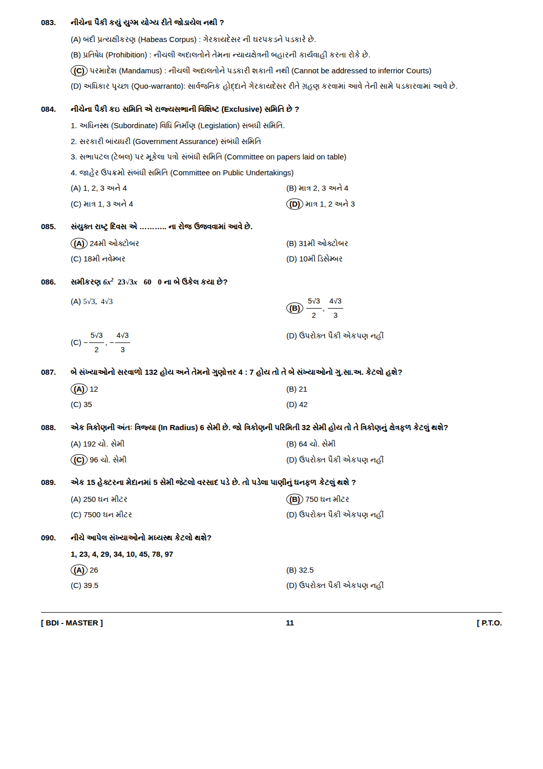083.
નીચેના પૈકી કયું યુગ્મ યોગ્ય રીતે જોડાયેલ નથી ?
(A) બંદી પ્રત્યક્ષીકરણ (Habeas Corpus) : ગેરકાયદેસર ની ઘરપકડને પડકારે છે.
(B) પ્રતિષેધ (Prohibition) : નીચલી અદાલતોને તેમના ન્યાયક્ષેત્રની બહારની કાર્યવાહી કરતા રોકે છે.
(C) પરમાદેશ (Mandamus) : નીચલી અદાલતોને પડકારી શકાતી નથી (Cannot be addressed to inferrior Courts)
(D) અધિકાર પૃચ્છા (Quo-warranto): સાર્વજનિક હોદ્દાને ગેરકાયદેસર રીતે ગ્રહણ કરવામાં આવે તેની સામે પડકારવામાં આવે છે.
084.
નીચેના પૈકી કઇ સમિતિ એ રાજ્યસભાની વિશિષ્ટ (Exclusive) સમિતિ છે ?
1. અધિનસ્થ (Subordinate) વિધિ નિર્માણ (Legislation) સંબધી સમિતિ.
2. સરકારી બાંયધરી (Government Assurance) સંબંધી સમિતિ
3. સભાપટલ (ટેબલ) પર મૂકેલા પત્રો સંબંધી સમિતિ (Committee on papers laid on table)
4. જાહેર ઉપક્રમો સંબંધી સમિતિ (Committee on Public Undertakings)
(A) 1, 2, 3 અને 4
(B) માત્ર 2, 3 અને 4
(C) માત્ર 1, 3 અને 4
(D) માત્ર 1, 2 અને 3
085.
સંયુક્ત રાષ્ટ્ર દિવસ એ ……….. ના રોજ ઉજવવામાં આવે છે.
(A) 24મી ઓક્ટોબર
(B) 31મી ઓક્ટોબર
(C) 18મી નવેમ્બર
(D) 10મી ડિસેમ્બર
086.
સમીકરણ 6x2 23√3 x 60 0 ના બે ઉકેલ કયા છે?
(A) 5√3, 4√3
(B) 5√32, 4√33
(C) −5√32, −4√33
(D) ઉપરોક્ત પૈકી એકપણ નહીં
087.
બે સંખ્યાઓનો સરવાળો 132 હોય અને તેમનો ગુણોત્તર 4 : 7 હોય તો તે બે સંખ્યાઓનો ગુ.સા.અ. કેટલો હશે?
(A) 12
(B) 21
(C) 35
(D) 42
088.
એક ત્રિકોણની અંતઃ ત્રિજ્યા (In Radius) 6 સેમી છે. જો ત્રિકોણની પરિમિતી 32 સેમી હોય તો તે ત્રિકોણનું ક્ષેત્રફળ કેટલું થશે?
(A) 192 ચો. સેમી
(B) 64 ચો. સેમી
(C) 96 ચો. સેમી
(D) ઉપરોક્ત પૈકી એકપણ નહીં
089.
એક 15 હેક્ટરના મેદાનમાં 5 સેમી જેટલો વરસાદ પડે છે. તો પડેલા પાણીનું ઘનફળ કેટલું થશે ?
(A) 250 ઘન મીટર
(B) 750 ઘન મીટર
(C) 7500 ઘન મીટર
(D) ઉપરોક્ત પૈકી એકપણ નહીં
090.
નીચે આપેલ સંખ્યાઓનો મધ્યસ્થ કેટલો થશે?
1, 23, 4, 29, 34, 10, 45, 78, 97
(A) 26
(B) 32.5
(C) 39.5
(D) ઉપરોક્ત પૈકી એકપણ નહીં
[ BDI - MASTER ]
11
[ P.T.O.